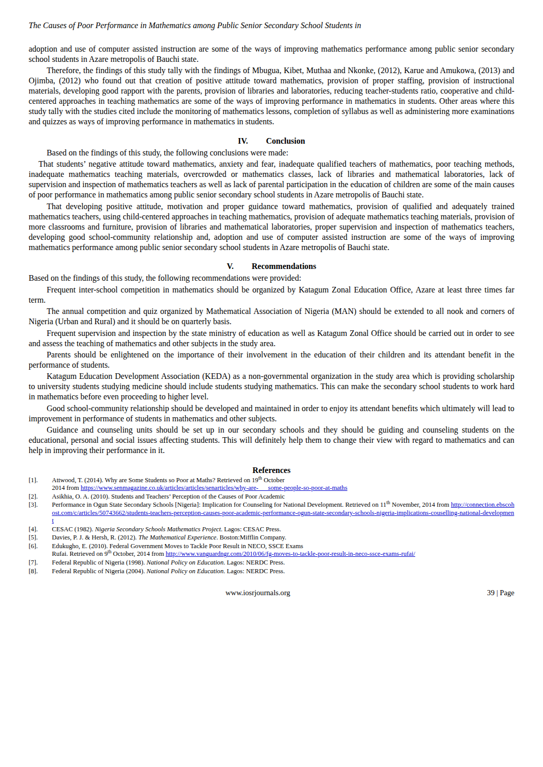The Causes of Poor Performance in Mathematics among Public Senior Secondary School Students in
adoption and use of computer assisted instruction are some of the ways of improving mathematics performance among public senior secondary school students in Azare metropolis of Bauchi state.
Therefore, the findings of this study tally with the findings of Mbugua, Kibet, Muthaa and Nkonke, (2012), Karue and Amukowa, (2013) and Ojimba, (2012) who found out that creation of positive attitude toward mathematics, provision of proper staffing, provision of instructional materials, developing good rapport with the parents, provision of libraries and laboratories, reducing teacher-students ratio, cooperative and child-centered approaches in teaching mathematics are some of the ways of improving performance in mathematics in students. Other areas where this study tally with the studies cited include the monitoring of mathematics lessons, completion of syllabus as well as administering more examinations and quizzes as ways of improving performance in mathematics in students.
IV. Conclusion
Based on the findings of this study, the following conclusions were made:
That students’ negative attitude toward mathematics, anxiety and fear, inadequate qualified teachers of mathematics, poor teaching methods, inadequate mathematics teaching materials, overcrowded or mathematics classes, lack of libraries and mathematical laboratories, lack of supervision and inspection of mathematics teachers as well as lack of parental participation in the education of children are some of the main causes of poor performance in mathematics among public senior secondary school students in Azare metropolis of Bauchi state.
That developing positive attitude, motivation and proper guidance toward mathematics, provision of qualified and adequately trained mathematics teachers, using child-centered approaches in teaching mathematics, provision of adequate mathematics teaching materials, provision of more classrooms and furniture, provision of libraries and mathematical laboratories, proper supervision and inspection of mathematics teachers, developing good school-community relationship and, adoption and use of computer assisted instruction are some of the ways of improving mathematics performance among public senior secondary school students in Azare metropolis of Bauchi state.
V. Recommendations
Based on the findings of this study, the following recommendations were provided:
Frequent inter-school competition in mathematics should be organized by Katagum Zonal Education Office, Azare at least three times far term.
The annual competition and quiz organized by Mathematical Association of Nigeria (MAN) should be extended to all nook and corners of Nigeria (Urban and Rural) and it should be on quarterly basis.
Frequent supervision and inspection by the state ministry of education as well as Katagum Zonal Office should be carried out in order to see and assess the teaching of mathematics and other subjects in the study area.
Parents should be enlightened on the importance of their involvement in the education of their children and its attendant benefit in the performance of students.
Katagum Education Development Association (KEDA) as a non-governmental organization in the study area which is providing scholarship to university students studying medicine should include students studying mathematics. This can make the secondary school students to work hard in mathematics before even proceeding to higher level.
Good school-community relationship should be developed and maintained in order to enjoy its attendant benefits which ultimately will lead to improvement in performance of students in mathematics and other subjects.
Guidance and counseling units should be set up in our secondary schools and they should be guiding and counseling students on the educational, personal and social issues affecting students. This will definitely help them to change their view with regard to mathematics and can help in improving their performance in it.
References
| [1]. | Attwood, T. (2014). Why are Some Students so Poor at Maths? Retrieved on 19 th October 2014 from https://www.senmagazine.co.uk/articles/articles/senarticles/why-are- some-people-so-poor-at-maths |
| [2]. | Asikhia, O. A. (2010). Students and Teachers’ Perception of the Causes of Poor Academic |
| [3]. | Performance in Ogun State Secondary Schools [Nigeria]: Implication for Counseling for National Development. Retrieved on 11 th November, 2014 from http://connection.ebscohost.com/c/articles/50743662/students-teachers-perception-causes-poor-academic-performance-ogun-state-secondary-schools-nigeria-implications-couselling-national-development |
| [4]. | CESAC (1982). Nigeria Secondary Schools Mathematics Project . Lagos: CESAC Press. |
| [5]. | Davies, P. J. & Hersh, R. (2012). The Mathematical Experience . Boston:Mifflin Company. |
| [6]. | Edukugho, E. (2010). Federal Government Moves to Tackle Poor Result in NECO, SSCE Exams Rufai. Retrieved on 9 th October, 2014 from http://www.vanguardngr.com/2010/06/fg-moves-to-tackle-poor-result-in-neco-ssce-exams-rufai/ |
| [7]. | Federal Republic of Nigeria (1998). National Policy on Education . Lagos: NERDC Press. |
| [8]. | Federal Republic of Nigeria (2004). National Policy on Education . Lagos: NERDC Press. |
www.iosrjournals.org
39 | Page